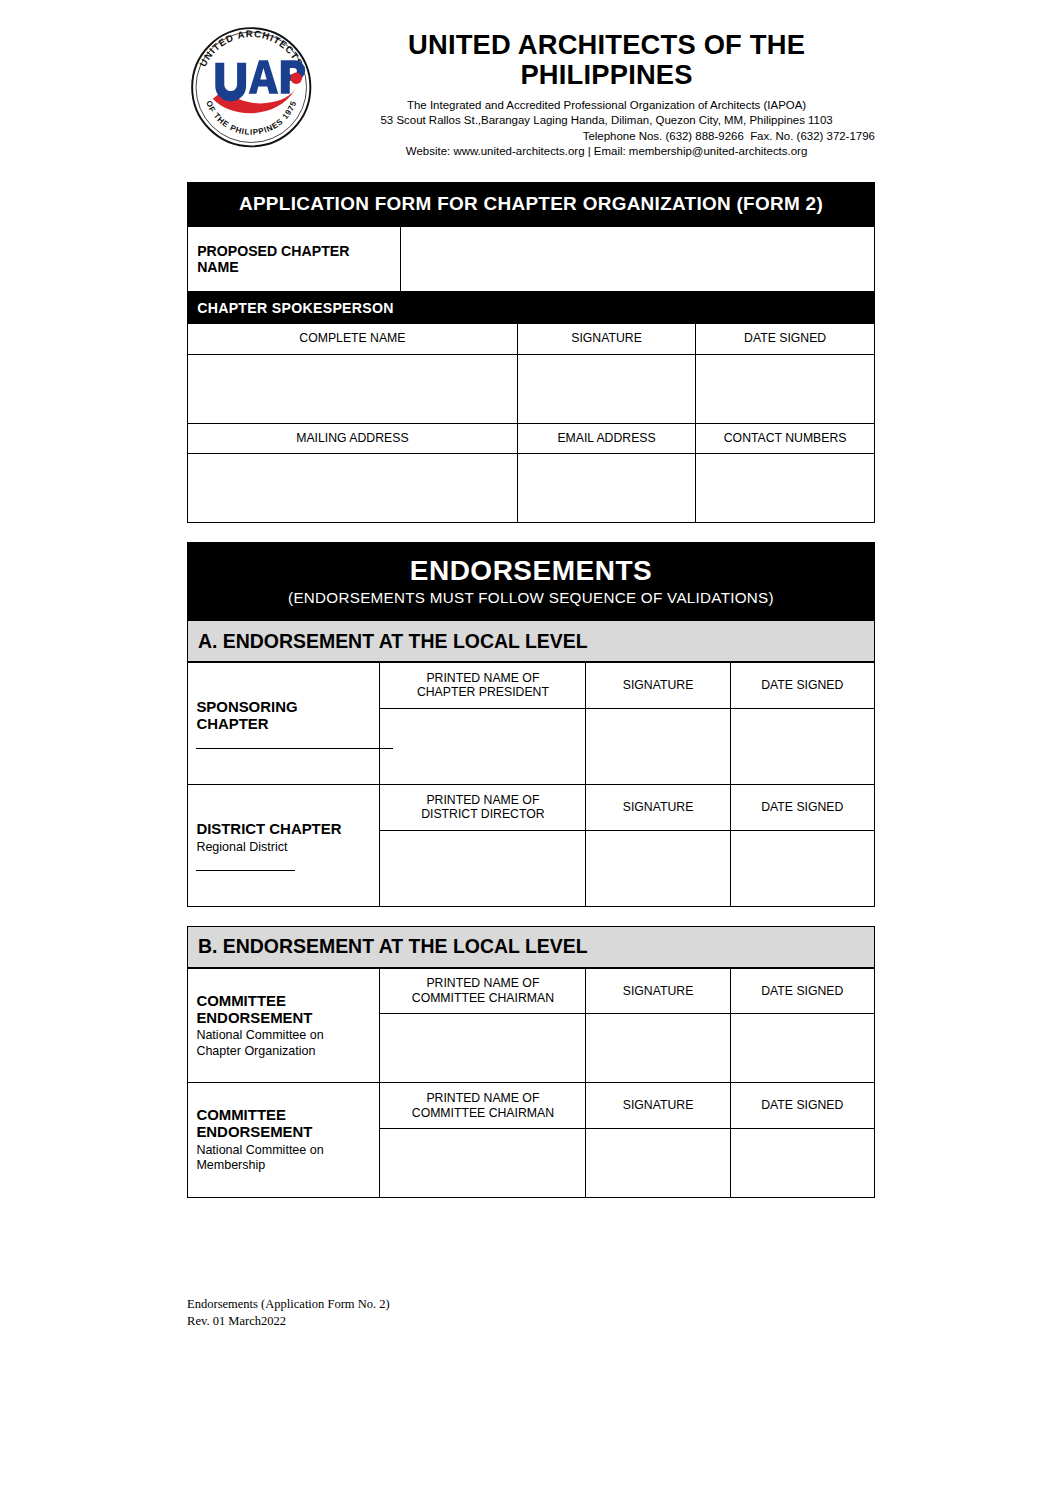UNITED ARCHITECTS OF THE PHILIPPINES 1975
UNITED ARCHITECTS OF THE PHILIPPINES
The Integrated and Accredited Professional Organization of Architects (IAPOA) 53 Scout Rallos St.,Barangay Laging Handa, Diliman, Quezon City, MM, Philippines 1103 Telephone Nos. (632) 888-9266 Fax. No. (632) 372-1796 Website: www.united-architects.org | Email: membership@united-architects.org
| APPLICATION FORM FOR CHAPTER ORGANIZATION (FORM 2) |
| PROPOSED CHAPTER NAME | |
| CHAPTER SPOKESPERSON |
| COMPLETE NAME | SIGNATURE | DATE SIGNED |
| MAILING ADDRESS | EMAIL ADDRESS | CONTACT NUMBERS |
| ENDORSEMENTS (ENDORSEMENTS MUST FOLLOW SEQUENCE OF VALIDATIONS) |
| A. ENDORSEMENT AT THE LOCAL LEVEL |
| SPONSORING CHAPTER | PRINTED NAME OF CHAPTER PRESIDENT | SIGNATURE | DATE SIGNED |
| DISTRICT CHAPTER Regional District | PRINTED NAME OF DISTRICT DIRECTOR | SIGNATURE | DATE SIGNED |
| B. ENDORSEMENT AT THE LOCAL LEVEL |
| COMMITTEE ENDORSEMENT National Committee on Chapter Organization | PRINTED NAME OF COMMITTEE CHAIRMAN | SIGNATURE | DATE SIGNED |
| COMMITTEE ENDORSEMENT National Committee on Membership | PRINTED NAME OF COMMITTEE CHAIRMAN | SIGNATURE | DATE SIGNED |
Endorsements (Application Form No. 2)
Rev. 01 March2022